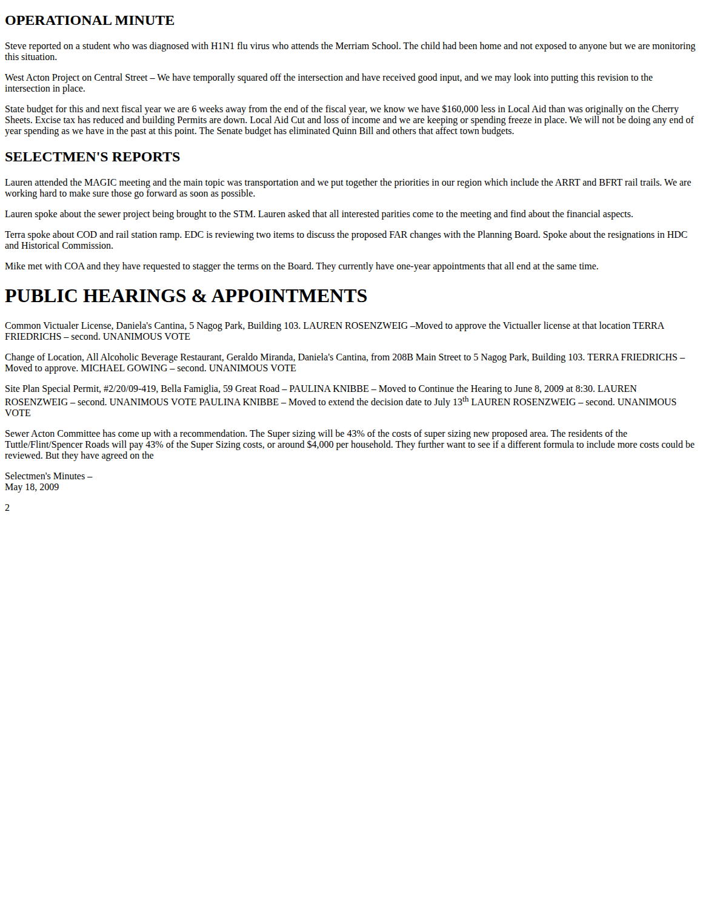OPERATIONAL MINUTE
Steve reported on a student who was diagnosed with H1N1 flu virus who attends the Merriam School. The child had been home and not exposed to anyone but we are monitoring this situation.
West Acton Project on Central Street – We have temporally squared off the intersection and have received good input, and we may look into putting this revision to the intersection in place.
State budget for this and next fiscal year we are 6 weeks away from the end of the fiscal year, we know we have $160,000 less in Local Aid than was originally on the Cherry Sheets. Excise tax has reduced and building Permits are down. Local Aid Cut and loss of income and we are keeping or spending freeze in place. We will not be doing any end of year spending as we have in the past at this point. The Senate budget has eliminated Quinn Bill and others that affect town budgets.
SELECTMEN'S REPORTS
Lauren attended the MAGIC meeting and the main topic was transportation and we put together the priorities in our region which include the ARRT and BFRT rail trails. We are working hard to make sure those go forward as soon as possible.
Lauren spoke about the sewer project being brought to the STM. Lauren asked that all interested parities come to the meeting and find about the financial aspects.
Terra spoke about COD and rail station ramp. EDC is reviewing two items to discuss the proposed FAR changes with the Planning Board. Spoke about the resignations in HDC and Historical Commission.
Mike met with COA and they have requested to stagger the terms on the Board. They currently have one-year appointments that all end at the same time.
PUBLIC HEARINGS & APPOINTMENTS
Common Victualer License, Daniela's Cantina, 5 Nagog Park, Building 103. LAUREN ROSENZWEIG –Moved to approve the Victualler license at that location TERRA FRIEDRICHS – second. UNANIMOUS VOTE
Change of Location, All Alcoholic Beverage Restaurant, Geraldo Miranda, Daniela's Cantina, from 208B Main Street to 5 Nagog Park, Building 103. TERRA FRIEDRICHS – Moved to approve. MICHAEL GOWING – second. UNANIMOUS VOTE
Site Plan Special Permit, #2/20/09-419, Bella Famiglia, 59 Great Road – PAULINA KNIBBE – Moved to Continue the Hearing to June 8, 2009 at 8:30. LAUREN ROSENZWEIG – second. UNANIMOUS VOTE PAULINA KNIBBE – Moved to extend the decision date to July 13th LAUREN ROSENZWEIG – second. UNANIMOUS VOTE
Sewer Acton Committee has come up with a recommendation. The Super sizing will be 43% of the costs of super sizing new proposed area. The residents of the Tuttle/Flint/Spencer Roads will pay 43% of the Super Sizing costs, or around $4,000 per household. They further want to see if a different formula to include more costs could be reviewed. But they have agreed on the
Selectmen's Minutes –
May 18, 2009
2